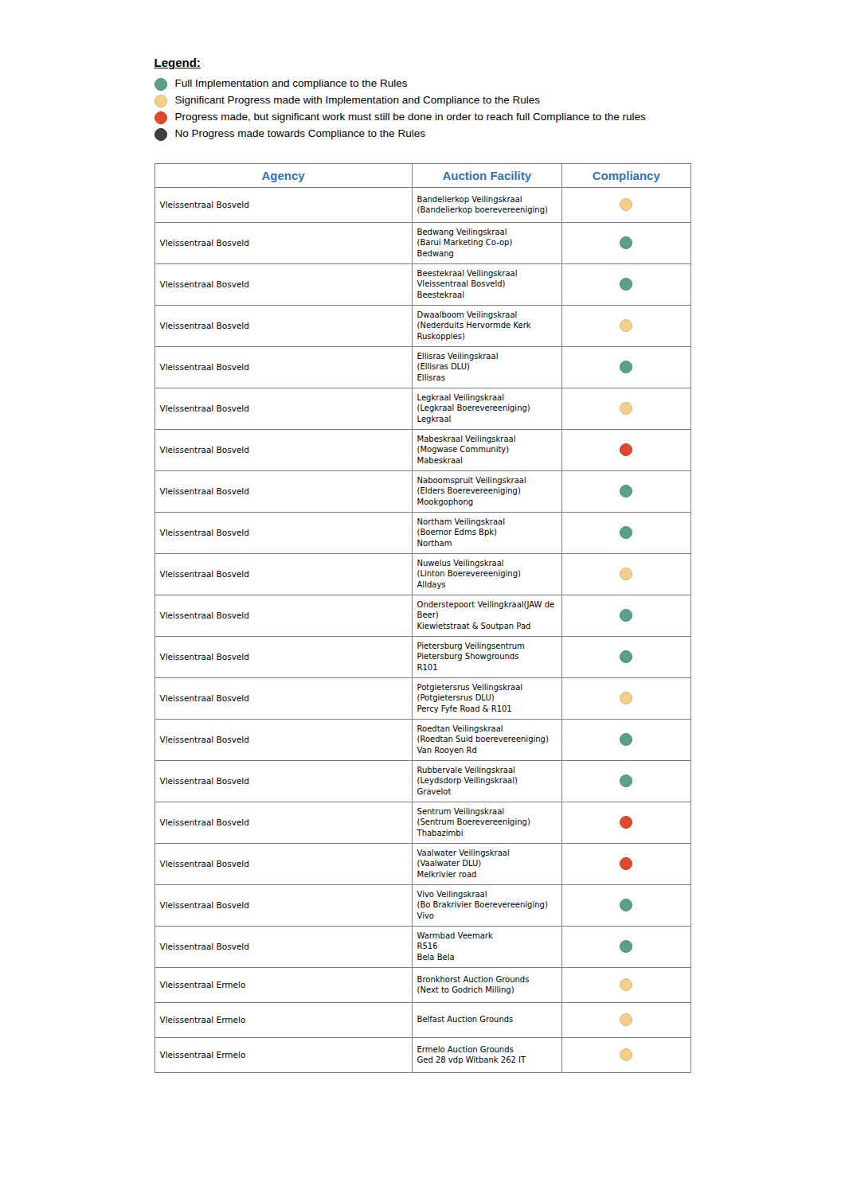Legend:
Full Implementation and compliance to the Rules
Significant Progress made with Implementation and Compliance to the Rules
Progress made, but significant work must still be done in order to reach full Compliance to the rules
No Progress made towards Compliance to the Rules
| Agency | Auction Facility | Compliancy |
| --- | --- | --- |
| Vleissentraal Bosveld | Bandelierkop Veilingskraal (Bandelierkop boerevereeniging) | |
| Vleissentraal Bosveld | Bedwang Veilingskraal (Barui Marketing Co-op) Bedwang | |
| Vleissentraal Bosveld | Beestekraal Veilingskraal Vleissentraal Bosveld) Beestekraal | |
| Vleissentraal Bosveld | Dwaalboom Veilingskraal (Nederduits Hervormde Kerk Ruskoppies) | |
| Vleissentraal Bosveld | Ellisras Veilingskraal (Ellisras DLU) Ellisras | |
| Vleissentraal Bosveld | Legkraal Veilingskraal (Legkraal Boerevereeniging) Legkraal | |
| Vleissentraal Bosveld | Mabeskraal Veilingskraal (Mogwase Community) Mabeskraal | |
| Vleissentraal Bosveld | Naboomspruit Veilingskraal (Elders Boerevereeniging) Mookgophong | |
| Vleissentraal Bosveld | Northam Veilingskraal (Boernor Edms Bpk) Northam | |
| Vleissentraal Bosveld | Nuwelus Veilingskraal (Linton Boerevereeniging) Alldays | |
| Vleissentraal Bosveld | Onderstepoort Veilingkraal(JAW de Beer) Kiewietstraat & Soutpan Pad | |
| Vleissentraal Bosveld | Pietersburg Veilingsentrum Pietersburg Showgrounds R101 | |
| Vleissentraal Bosveld | Potgietersrus Veilingskraal (Potgietersrus DLU) Percy Fyfe Road & R101 | |
| Vleissentraal Bosveld | Roedtan Veilingskraal (Roedtan Suid boerevereeniging) Van Rooyen Rd | |
| Vleissentraal Bosveld | Rubbervale Veilingskraal (Leydsdorp Veilingskraal) Gravelot | |
| Vleissentraal Bosveld | Sentrum Veilingskraal (Sentrum Boerevereeniging) Thabazimbi | |
| Vleissentraal Bosveld | Vaalwater Veilingskraal (Vaalwater DLU) Melkrivier road | |
| Vleissentraal Bosveld | Vivo Veilingskraal (Bo Brakrivier Boerevereeniging) Vivo | |
| Vleissentraal Bosveld | Warmbad Veemark R516 Bela Bela | |
| Vleissentraal Ermelo | Bronkhorst Auction Grounds (Next to Godrich Milling) | |
| Vleissentraal Ermelo | Belfast Auction Grounds | |
| Vleissentraal Ermelo | Ermelo Auction Grounds Ged 28 vdp Witbank 262 IT | |